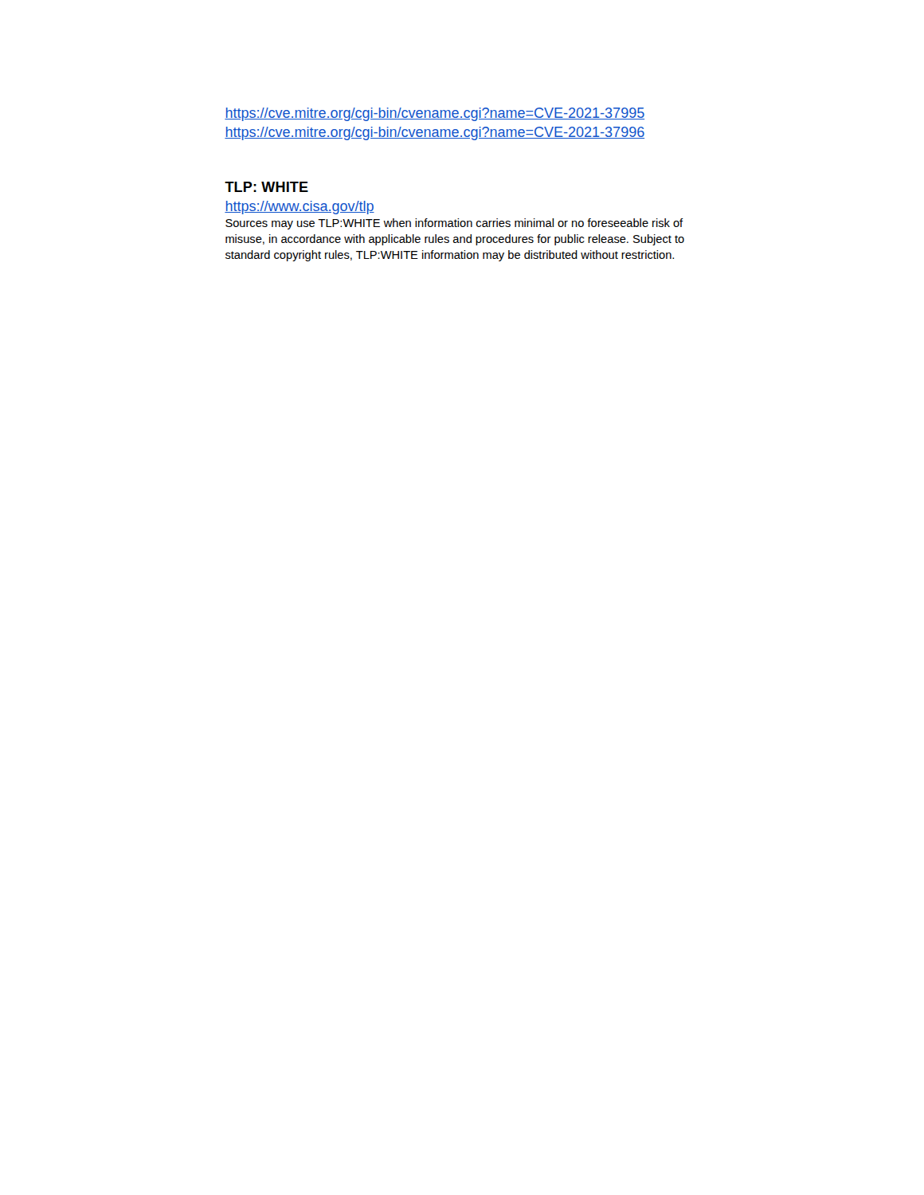https://cve.mitre.org/cgi-bin/cvename.cgi?name=CVE-2021-37995 https://cve.mitre.org/cgi-bin/cvename.cgi?name=CVE-2021-37996
TLP: WHITE
https://www.cisa.gov/tlp
Sources may use TLP:WHITE when information carries minimal or no foreseeable risk of misuse, in accordance with applicable rules and procedures for public release. Subject to standard copyright rules, TLP:WHITE information may be distributed without restriction.